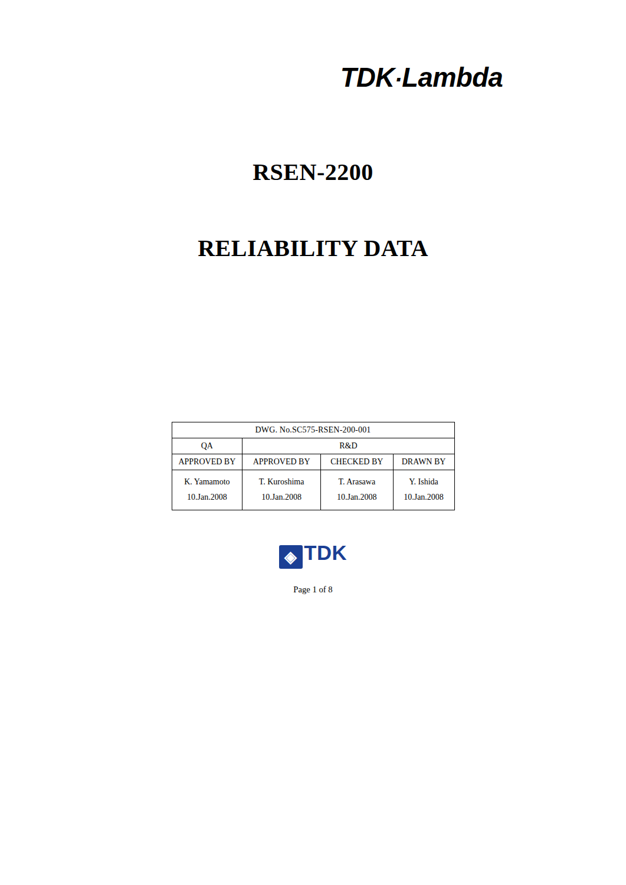TDK·Lambda
RSEN-2200
RELIABILITY DATA
| DWG. No.SC575-RSEN-200-001 |
| QA | R&D |
| APPROVED BY | APPROVED BY | CHECKED BY | DRAWN BY |
| K. Yamamoto 10.Jan.2008 | T. Kuroshima 10.Jan.2008 | T. Arasawa 10.Jan.2008 | Y. Ishida 10.Jan.2008 |
◈TDK
Page 1 of 8